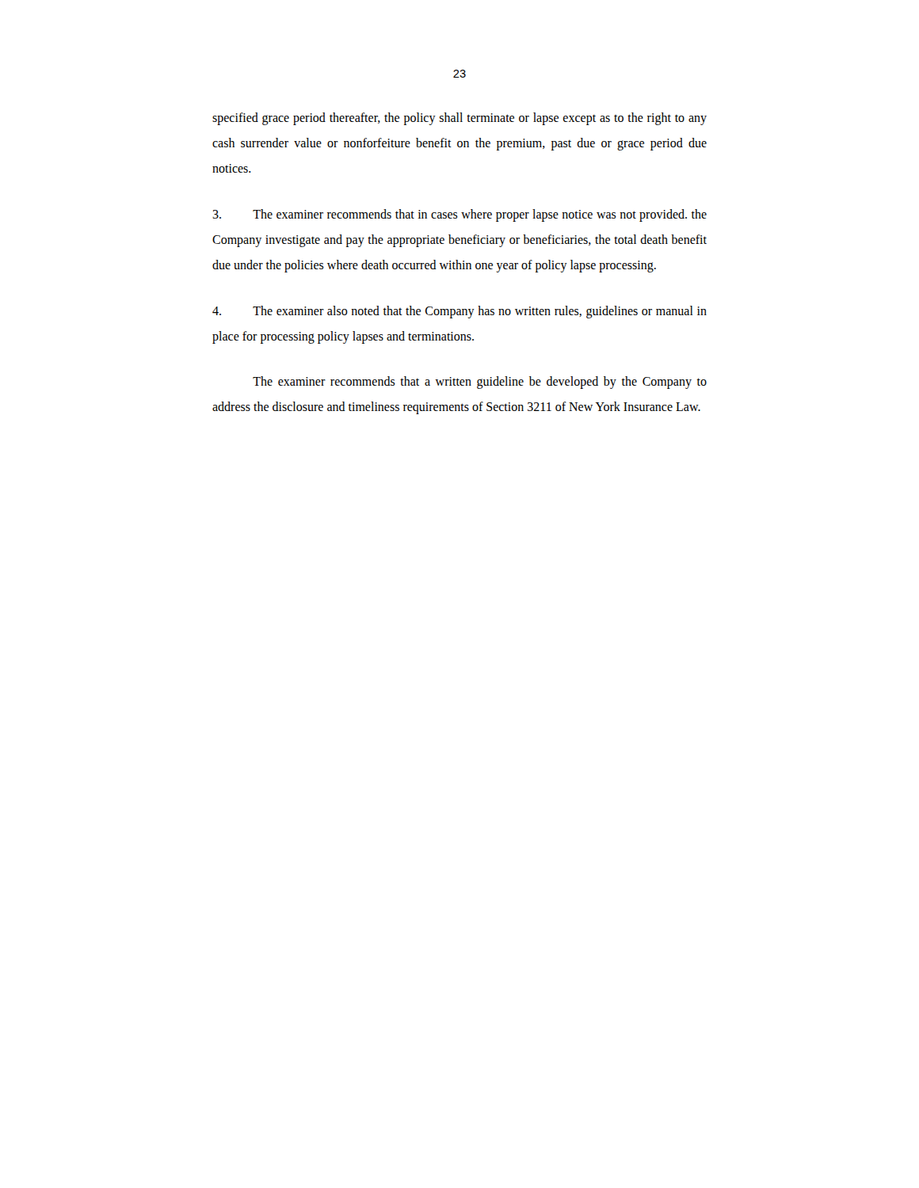23
specified grace period thereafter, the policy shall terminate or lapse except as to the right to any cash surrender value or nonforfeiture benefit on the premium, past due or grace period due notices.
3. The examiner recommends that in cases where proper lapse notice was not provided. the Company investigate and pay the appropriate beneficiary or beneficiaries, the total death benefit due under the policies where death occurred within one year of policy lapse processing.
4. The examiner also noted that the Company has no written rules, guidelines or manual in place for processing policy lapses and terminations.
The examiner recommends that a written guideline be developed by the Company to address the disclosure and timeliness requirements of Section 3211 of New York Insurance Law.